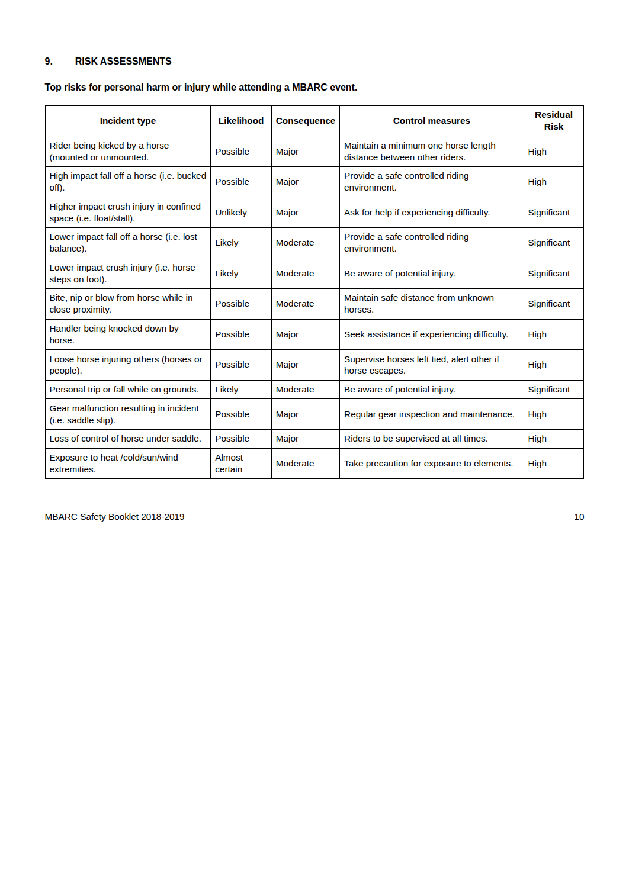9. RISK ASSESSMENTS
Top risks for personal harm or injury while attending a MBARC event.
| Incident type | Likelihood | Consequence | Control measures | Residual Risk |
| --- | --- | --- | --- | --- |
| Rider being kicked by a horse (mounted or unmounted. | Possible | Major | Maintain a minimum one horse length distance between other riders. | High |
| High impact fall off a horse (i.e. bucked off). | Possible | Major | Provide a safe controlled riding environment. | High |
| Higher impact crush injury in confined space (i.e. float/stall). | Unlikely | Major | Ask for help if experiencing difficulty. | Significant |
| Lower impact fall off a horse (i.e. lost balance). | Likely | Moderate | Provide a safe controlled riding environment. | Significant |
| Lower impact crush injury (i.e. horse steps on foot). | Likely | Moderate | Be aware of potential injury. | Significant |
| Bite, nip or blow from horse while in close proximity. | Possible | Moderate | Maintain safe distance from unknown horses. | Significant |
| Handler being knocked down by horse. | Possible | Major | Seek assistance if experiencing difficulty. | High |
| Loose horse injuring others (horses or people). | Possible | Major | Supervise horses left tied, alert other if horse escapes. | High |
| Personal trip or fall while on grounds. | Likely | Moderate | Be aware of potential injury. | Significant |
| Gear malfunction resulting in incident (i.e. saddle slip). | Possible | Major | Regular gear inspection and maintenance. | High |
| Loss of control of horse under saddle. | Possible | Major | Riders to be supervised at all times. | High |
| Exposure to heat /cold/sun/wind extremities. | Almost certain | Moderate | Take precaution for exposure to elements. | High |
MBARC Safety Booklet 2018-2019 10